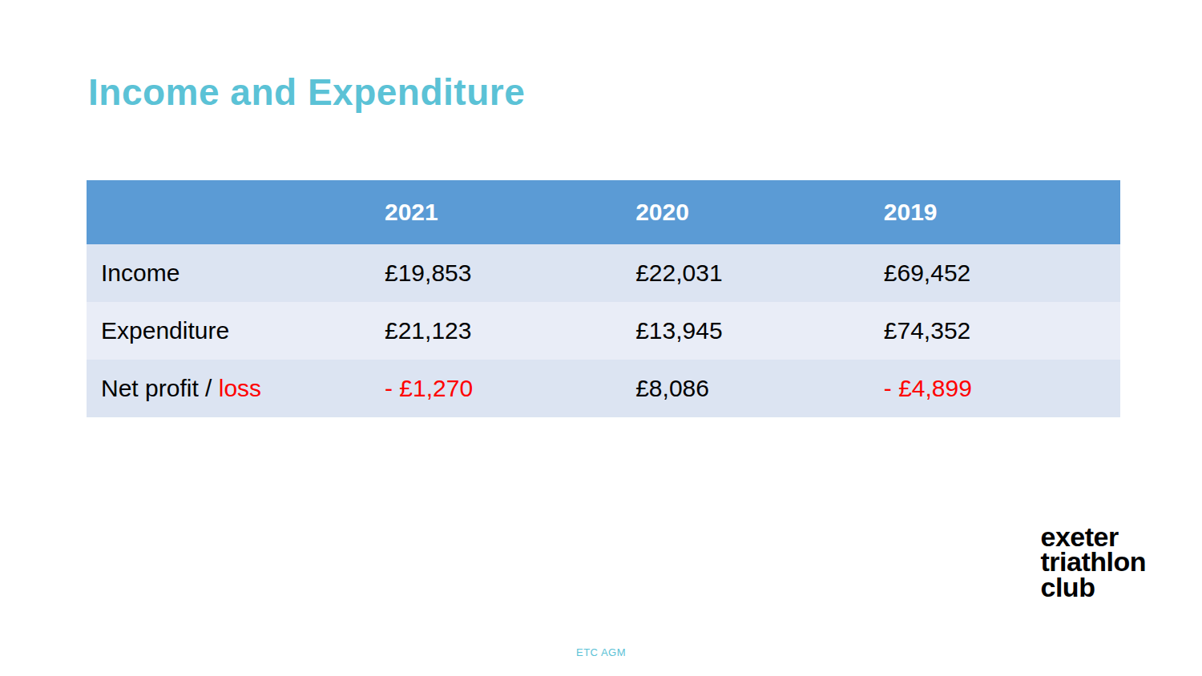Income and Expenditure
| | 2021 | 2020 | 2019 |
| --- | --- | --- | --- |
| Income | £19,853 | £22,031 | £69,452 |
| Expenditure | £21,123 | £13,945 | £74,352 |
| Net profit / loss | - £1,270 | £8,086 | - £4,899 |
exeter
triathlon
club
ETC AGM